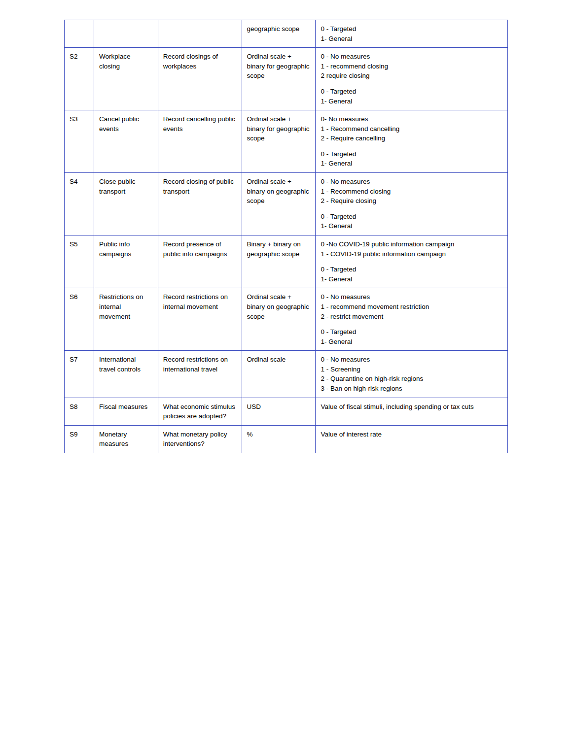| | | | geographic scope | 0 - Targeted 1- General |
| S2 | Workplace closing | Record closings of workplaces | Ordinal scale + binary for geographic scope | 0 - No measures 1 - recommend closing 2 require closing 0 - Targeted 1- General |
| S3 | Cancel public events | Record cancelling public events | Ordinal scale + binary for geographic scope | 0- No measures 1 - Recommend cancelling 2 - Require cancelling 0 - Targeted 1- General |
| S4 | Close public transport | Record closing of public transport | Ordinal scale + binary on geographic scope | 0 - No measures 1 - Recommend closing 2 - Require closing 0 - Targeted 1- General |
| S5 | Public info campaigns | Record presence of public info campaigns | Binary + binary on geographic scope | 0 -No COVID-19 public information campaign 1 - COVID-19 public information campaign 0 - Targeted 1- General |
| S6 | Restrictions on internal movement | Record restrictions on internal movement | Ordinal scale + binary on geographic scope | 0 - No measures 1 - recommend movement restriction 2 - restrict movement 0 - Targeted 1- General |
| S7 | International travel controls | Record restrictions on international travel | Ordinal scale | 0 - No measures 1 - Screening 2 - Quarantine on high-risk regions 3 - Ban on high-risk regions |
| S8 | Fiscal measures | What economic stimulus policies are adopted? | USD | Value of fiscal stimuli, including spending or tax cuts |
| S9 | Monetary measures | What monetary policy interventions? | % | Value of interest rate |